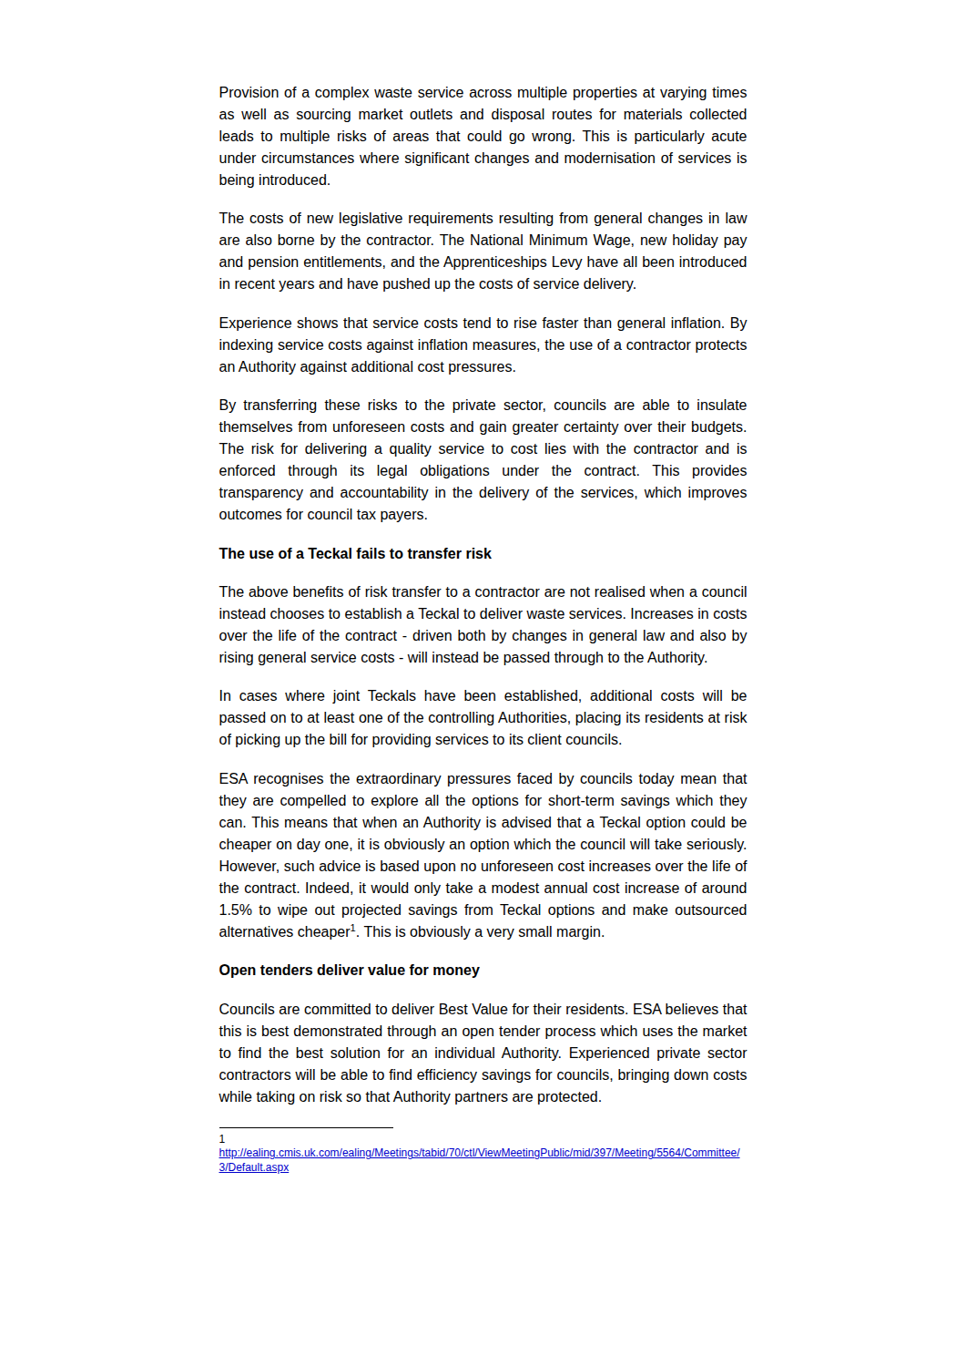Provision of a complex waste service across multiple properties at varying times as well as sourcing market outlets and disposal routes for materials collected leads to multiple risks of areas that could go wrong. This is particularly acute under circumstances where significant changes and modernisation of services is being introduced.
The costs of new legislative requirements resulting from general changes in law are also borne by the contractor. The National Minimum Wage, new holiday pay and pension entitlements, and the Apprenticeships Levy have all been introduced in recent years and have pushed up the costs of service delivery.
Experience shows that service costs tend to rise faster than general inflation. By indexing service costs against inflation measures, the use of a contractor protects an Authority against additional cost pressures.
By transferring these risks to the private sector, councils are able to insulate themselves from unforeseen costs and gain greater certainty over their budgets. The risk for delivering a quality service to cost lies with the contractor and is enforced through its legal obligations under the contract. This provides transparency and accountability in the delivery of the services, which improves outcomes for council tax payers.
The use of a Teckal fails to transfer risk
The above benefits of risk transfer to a contractor are not realised when a council instead chooses to establish a Teckal to deliver waste services. Increases in costs over the life of the contract - driven both by changes in general law and also by rising general service costs - will instead be passed through to the Authority.
In cases where joint Teckals have been established, additional costs will be passed on to at least one of the controlling Authorities, placing its residents at risk of picking up the bill for providing services to its client councils.
ESA recognises the extraordinary pressures faced by councils today mean that they are compelled to explore all the options for short-term savings which they can. This means that when an Authority is advised that a Teckal option could be cheaper on day one, it is obviously an option which the council will take seriously. However, such advice is based upon no unforeseen cost increases over the life of the contract. Indeed, it would only take a modest annual cost increase of around 1.5% to wipe out projected savings from Teckal options and make outsourced alternatives cheaper1. This is obviously a very small margin.
Open tenders deliver value for money
Councils are committed to deliver Best Value for their residents. ESA believes that this is best demonstrated through an open tender process which uses the market to find the best solution for an individual Authority. Experienced private sector contractors will be able to find efficiency savings for councils, bringing down costs while taking on risk so that Authority partners are protected.
1
http://ealing.cmis.uk.com/ealing/Meetings/tabid/70/ctl/ViewMeetingPublic/mid/397/Meeting/5564/Committee/3/Default.aspx